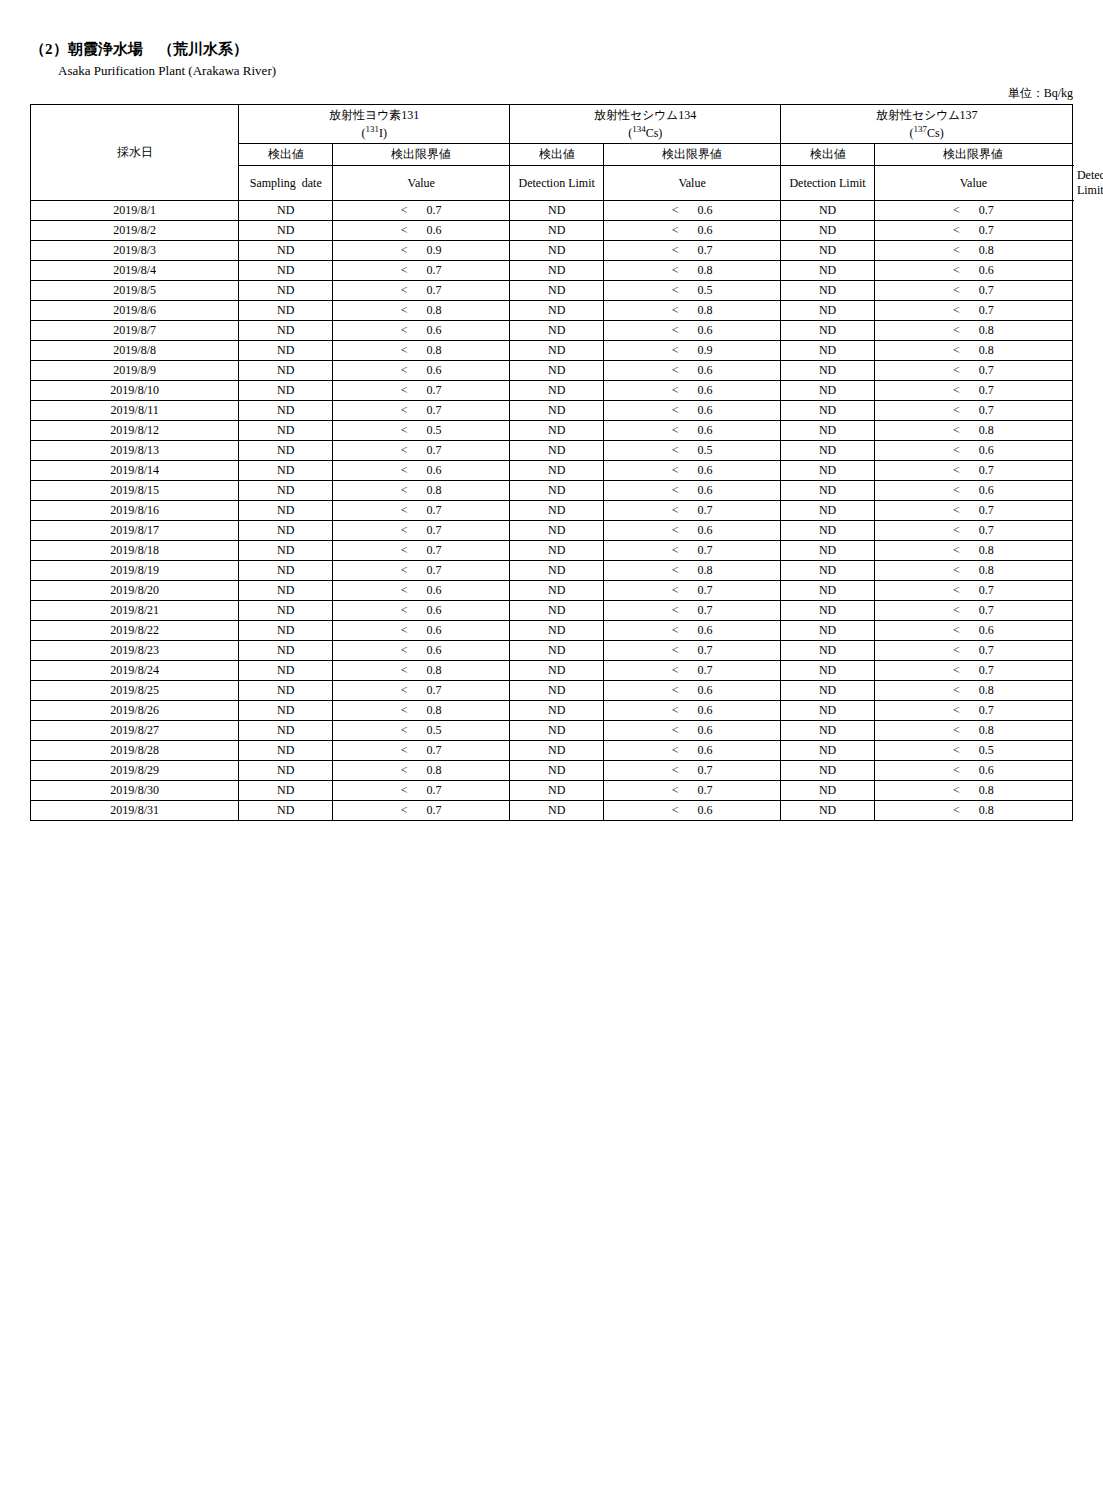（2）朝霞浄水場　（荒川水系）
Asaka Purification Plant (Arakawa River)
単位：Bq/kg
| 採水日 | 放射性ヨウ素131 ( 131 I) | 放射性セシウム134 ( 134 Cs) | 放射性セシウム137 ( 137 Cs) |
| --- | --- | --- | --- |
| 検出値 | 検出限界値 | 検出値 | 検出限界値 | 検出値 | 検出限界値 |
| Sampling date | Value | Detection Limit | Value | Detection Limit | Value | Detection Limit |
| 2019/8/1 | ND | < 0.7 | ND | < 0.6 | ND | < 0.7 |
| 2019/8/2 | ND | < 0.6 | ND | < 0.6 | ND | < 0.7 |
| 2019/8/3 | ND | < 0.9 | ND | < 0.7 | ND | < 0.8 |
| 2019/8/4 | ND | < 0.7 | ND | < 0.8 | ND | < 0.6 |
| 2019/8/5 | ND | < 0.7 | ND | < 0.5 | ND | < 0.7 |
| 2019/8/6 | ND | < 0.8 | ND | < 0.8 | ND | < 0.7 |
| 2019/8/7 | ND | < 0.6 | ND | < 0.6 | ND | < 0.8 |
| 2019/8/8 | ND | < 0.8 | ND | < 0.9 | ND | < 0.8 |
| 2019/8/9 | ND | < 0.6 | ND | < 0.6 | ND | < 0.7 |
| 2019/8/10 | ND | < 0.7 | ND | < 0.6 | ND | < 0.7 |
| 2019/8/11 | ND | < 0.7 | ND | < 0.6 | ND | < 0.7 |
| 2019/8/12 | ND | < 0.5 | ND | < 0.6 | ND | < 0.8 |
| 2019/8/13 | ND | < 0.7 | ND | < 0.5 | ND | < 0.6 |
| 2019/8/14 | ND | < 0.6 | ND | < 0.6 | ND | < 0.7 |
| 2019/8/15 | ND | < 0.8 | ND | < 0.6 | ND | < 0.6 |
| 2019/8/16 | ND | < 0.7 | ND | < 0.7 | ND | < 0.7 |
| 2019/8/17 | ND | < 0.7 | ND | < 0.6 | ND | < 0.7 |
| 2019/8/18 | ND | < 0.7 | ND | < 0.7 | ND | < 0.8 |
| 2019/8/19 | ND | < 0.7 | ND | < 0.8 | ND | < 0.8 |
| 2019/8/20 | ND | < 0.6 | ND | < 0.7 | ND | < 0.7 |
| 2019/8/21 | ND | < 0.6 | ND | < 0.7 | ND | < 0.7 |
| 2019/8/22 | ND | < 0.6 | ND | < 0.6 | ND | < 0.6 |
| 2019/8/23 | ND | < 0.6 | ND | < 0.7 | ND | < 0.7 |
| 2019/8/24 | ND | < 0.8 | ND | < 0.7 | ND | < 0.7 |
| 2019/8/25 | ND | < 0.7 | ND | < 0.6 | ND | < 0.8 |
| 2019/8/26 | ND | < 0.8 | ND | < 0.6 | ND | < 0.7 |
| 2019/8/27 | ND | < 0.5 | ND | < 0.6 | ND | < 0.8 |
| 2019/8/28 | ND | < 0.7 | ND | < 0.6 | ND | < 0.5 |
| 2019/8/29 | ND | < 0.8 | ND | < 0.7 | ND | < 0.6 |
| 2019/8/30 | ND | < 0.7 | ND | < 0.7 | ND | < 0.8 |
| 2019/8/31 | ND | < 0.7 | ND | < 0.6 | ND | < 0.8 |